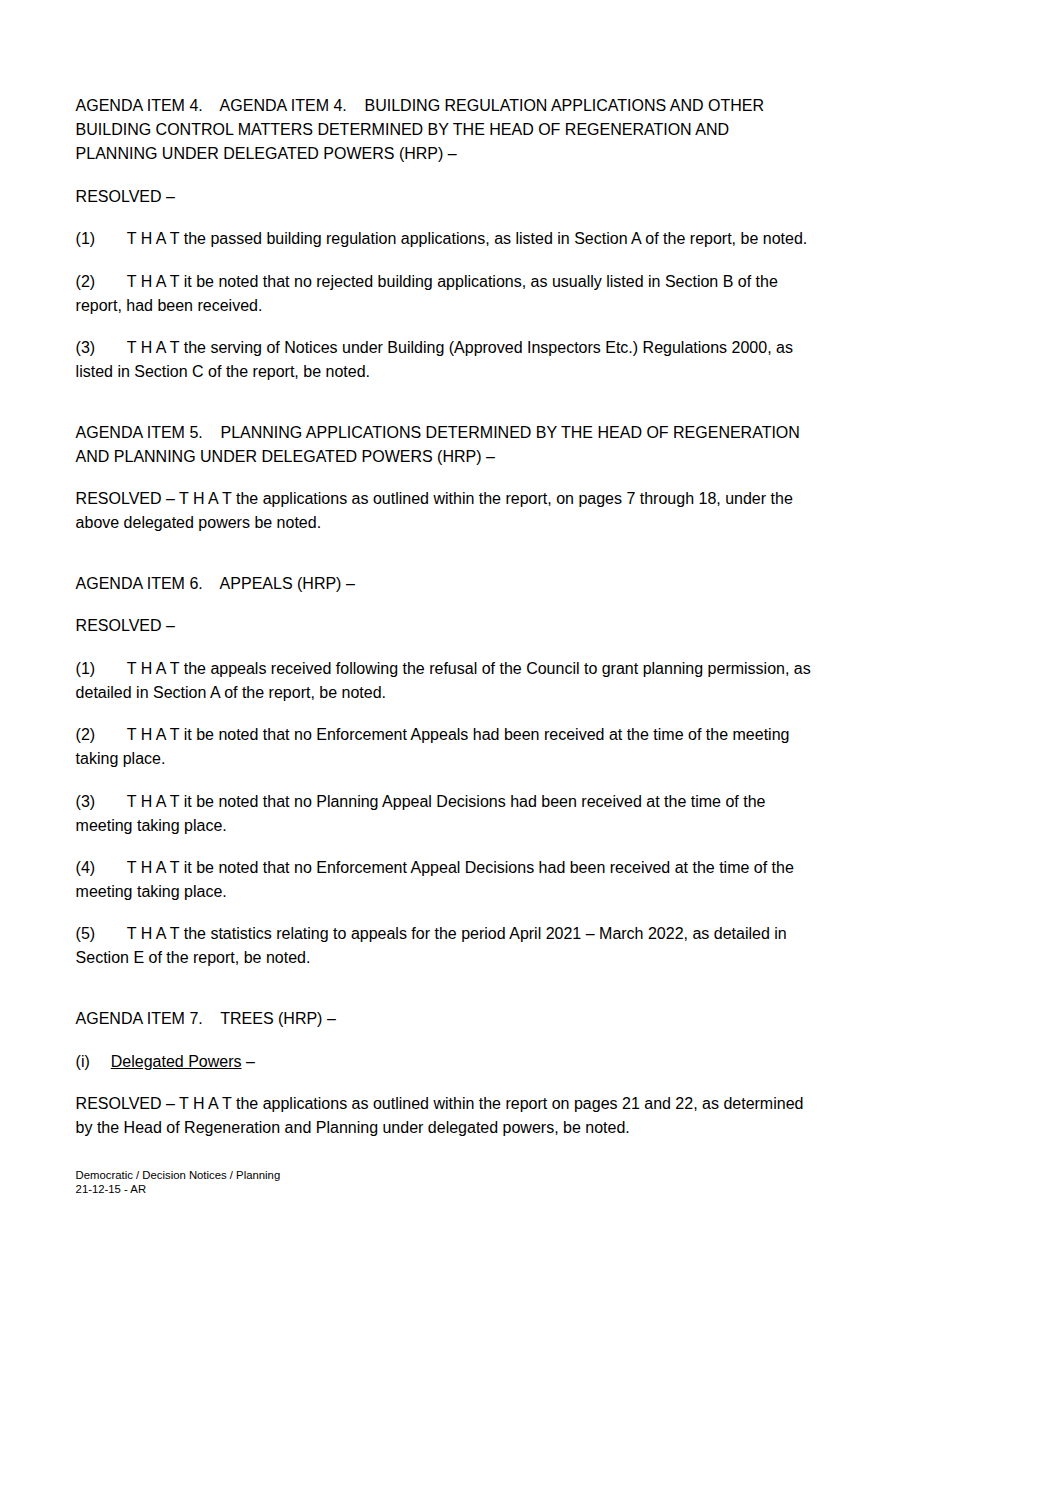AGENDA ITEM 4. AGENDA ITEM 4. BUILDING REGULATION APPLICATIONS AND OTHER BUILDING CONTROL MATTERS DETERMINED BY THE HEAD OF REGENERATION AND PLANNING UNDER DELEGATED POWERS (HRP) –
RESOLVED –
(1) T H A T the passed building regulation applications, as listed in Section A of the report, be noted.
(2) T H A T it be noted that no rejected building applications, as usually listed in Section B of the report, had been received.
(3) T H A T the serving of Notices under Building (Approved Inspectors Etc.) Regulations 2000, as listed in Section C of the report, be noted.
AGENDA ITEM 5. PLANNING APPLICATIONS DETERMINED BY THE HEAD OF REGENERATION AND PLANNING UNDER DELEGATED POWERS (HRP) –
RESOLVED – T H A T the applications as outlined within the report, on pages 7 through 18, under the above delegated powers be noted.
AGENDA ITEM 6. APPEALS (HRP) –
RESOLVED –
(1) T H A T the appeals received following the refusal of the Council to grant planning permission, as detailed in Section A of the report, be noted.
(2) T H A T it be noted that no Enforcement Appeals had been received at the time of the meeting taking place.
(3) T H A T it be noted that no Planning Appeal Decisions had been received at the time of the meeting taking place.
(4) T H A T it be noted that no Enforcement Appeal Decisions had been received at the time of the meeting taking place.
(5) T H A T the statistics relating to appeals for the period April 2021 – March 2022, as detailed in Section E of the report, be noted.
AGENDA ITEM 7. TREES (HRP) –
(i) Delegated Powers –
RESOLVED – T H A T the applications as outlined within the report on pages 21 and 22, as determined by the Head of Regeneration and Planning under delegated powers, be noted.
Democratic / Decision Notices / Planning
21-12-15 - AR